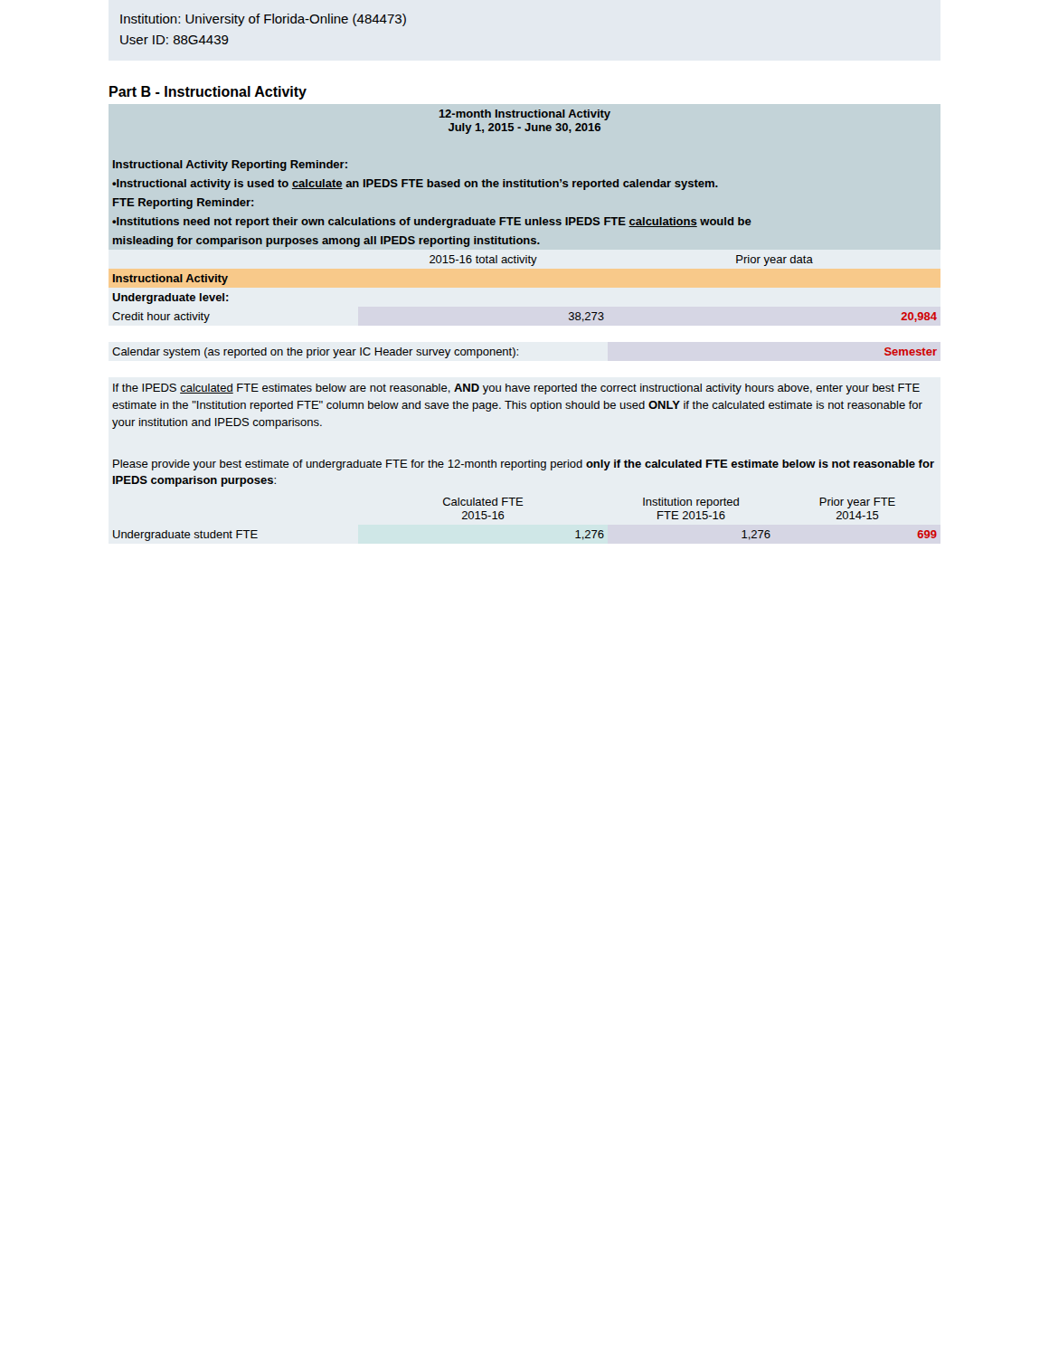Institution: University of Florida-Online (484473)
User ID: 88G4439
Part B - Instructional Activity
| 12-month Instructional Activity July 1, 2015 - June 30, 2016 |
| Instructional Activity Reporting Reminder: |
| •Instructional activity is used to calculate an IPEDS FTE based on the institution’s reported calendar system. |
| FTE Reporting Reminder: |
| •Institutions need not report their own calculations of undergraduate FTE unless IPEDS FTE calculations would be |
| misleading for comparison purposes among all IPEDS reporting institutions. |
| | 2015-16 total activity | Prior year data |
| Instructional Activity |
| Undergraduate level: | | | |
| Credit hour activity | 38,273 | 20,984 |
| Calendar system (as reported on the prior year IC Header survey component): | Semester |
| If the IPEDS calculated FTE estimates below are not reasonable, AND you have reported the correct instructional activity hours above, enter your best FTE estimate in the "Institution reported FTE" column below and save the page. This option should be used ONLY if the calculated estimate is not reasonable for your institution and IPEDS comparisons. |
| Please provide your best estimate of undergraduate FTE for the 12-month reporting period only if the calculated FTE estimate below is not reasonable for IPEDS comparison purposes : |
| | Calculated FTE 2015-16 | Institution reported FTE 2015-16 | Prior year FTE 2014-15 |
| Undergraduate student FTE | 1,276 | 1,276 | 699 |